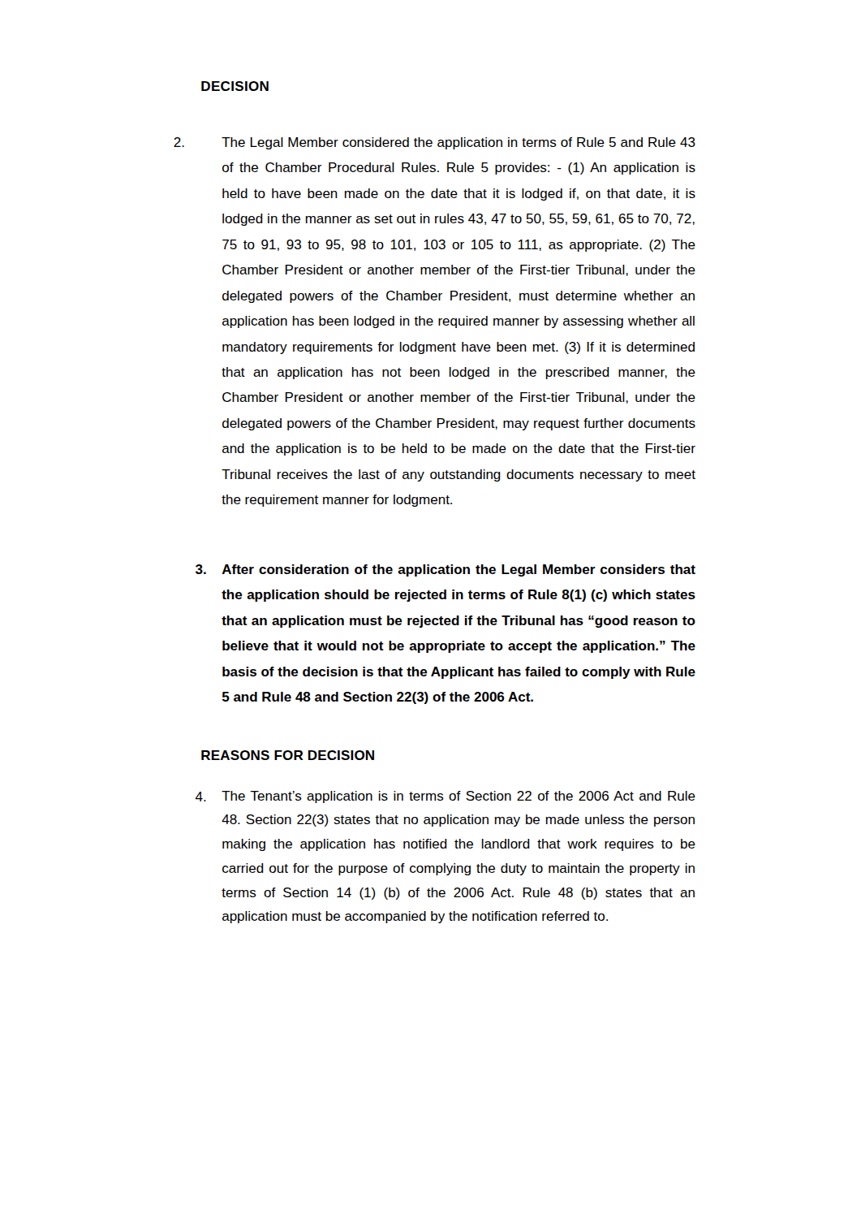DECISION
2.
The Legal Member considered the application in terms of Rule 5 and Rule 43 of the Chamber Procedural Rules. Rule 5 provides: - (1) An application is held to have been made on the date that it is lodged if, on that date, it is lodged in the manner as set out in rules 43, 47 to 50, 55, 59, 61, 65 to 70, 72, 75 to 91, 93 to 95, 98 to 101, 103 or 105 to 111, as appropriate. (2) The Chamber President or another member of the First-tier Tribunal, under the delegated powers of the Chamber President, must determine whether an application has been lodged in the required manner by assessing whether all mandatory requirements for lodgment have been met. (3) If it is determined that an application has not been lodged in the prescribed manner, the Chamber President or another member of the First-tier Tribunal, under the delegated powers of the Chamber President, may request further documents and the application is to be held to be made on the date that the First-tier Tribunal receives the last of any outstanding documents necessary to meet the requirement manner for lodgment.
3.
After consideration of the application the Legal Member considers that the application should be rejected in terms of Rule 8(1) (c) which states that an application must be rejected if the Tribunal has “good reason to believe that it would not be appropriate to accept the application.” The basis of the decision is that the Applicant has failed to comply with Rule 5 and Rule 48 and Section 22(3) of the 2006 Act.
REASONS FOR DECISION
4.
The Tenant’s application is in terms of Section 22 of the 2006 Act and Rule 48. Section 22(3) states that no application may be made unless the person making the application has notified the landlord that work requires to be carried out for the purpose of complying the duty to maintain the property in terms of Section 14 (1) (b) of the 2006 Act. Rule 48 (b) states that an application must be accompanied by the notification referred to.